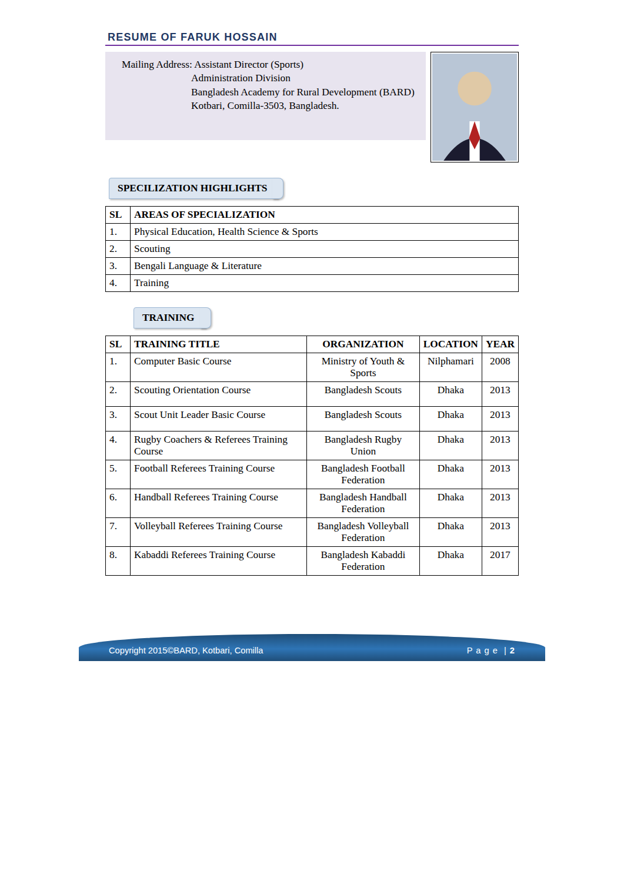RESUME OF FARUK HOSSAIN
Mailing Address: Assistant Director (Sports)
Administration Division
Bangladesh Academy for Rural Development (BARD)
Kotbari, Comilla-3503, Bangladesh.
SPECILIZATION HIGHLIGHTS
| SL | AREAS OF SPECIALIZATION |
| --- | --- |
| 1. | Physical Education, Health Science & Sports |
| 2. | Scouting |
| 3. | Bengali Language & Literature |
| 4. | Training |
TRAINING
| SL | TRAINING TITLE | ORGANIZATION | LOCATION | YEAR |
| --- | --- | --- | --- | --- |
| 1. | Computer Basic Course | Ministry of Youth & Sports | Nilphamari | 2008 |
| 2. | Scouting Orientation Course | Bangladesh Scouts | Dhaka | 2013 |
| 3. | Scout Unit Leader Basic Course | Bangladesh Scouts | Dhaka | 2013 |
| 4. | Rugby Coachers & Referees Training Course | Bangladesh Rugby Union | Dhaka | 2013 |
| 5. | Football Referees Training Course | Bangladesh Football Federation | Dhaka | 2013 |
| 6. | Handball Referees Training Course | Bangladesh Handball Federation | Dhaka | 2013 |
| 7. | Volleyball Referees Training Course | Bangladesh Volleyball Federation | Dhaka | 2013 |
| 8. | Kabaddi Referees Training Course | Bangladesh Kabaddi Federation | Dhaka | 2017 |
Copyright 2015©BARD, Kotbari, Comilla P a g e | 2